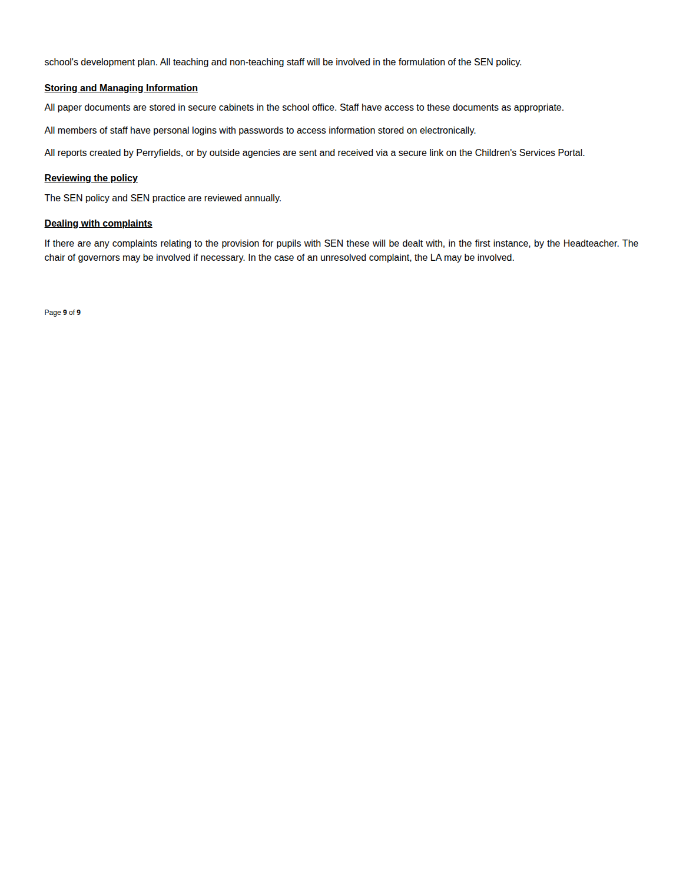school's development plan. All teaching and non-teaching staff will be involved in the formulation of the SEN policy.
Storing and Managing Information
All paper documents are stored in secure cabinets in the school office. Staff have access to these documents as appropriate.
All members of staff have personal logins with passwords to access information stored on electronically.
All reports created by Perryfields, or by outside agencies are sent and received via a secure link on the Children's Services Portal.
Reviewing the policy
The SEN policy and SEN practice are reviewed annually.
Dealing with complaints
If there are any complaints relating to the provision for pupils with SEN these will be dealt with, in the first instance, by the Headteacher. The chair of governors may be involved if necessary. In the case of an unresolved complaint, the LA may be involved.
Page 9 of 9